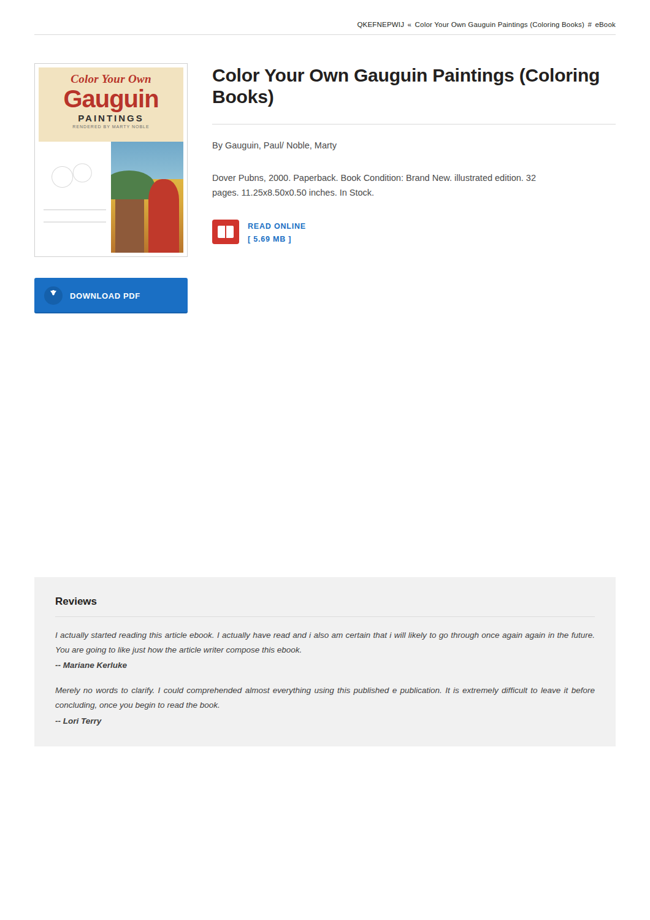QKEFNEPWIJ « Color Your Own Gauguin Paintings (Coloring Books) # eBook
Color Your Own
Gauguin
PAINTINGS
RENDERED BY MARTY NOBLE
DOWNLOAD PDF
Color Your Own Gauguin Paintings (Coloring Books)
By Gauguin, Paul/ Noble, Marty
Dover Pubns, 2000. Paperback. Book Condition: Brand New. illustrated edition. 32 pages. 11.25x8.50x0.50 inches. In Stock.
READ ONLINE
[ 5.69 MB ]
Reviews
I actually started reading this article ebook. I actually have read and i also am certain that i will likely to go through once again again in the future. You are going to like just how the article writer compose this ebook.
-- Mariane Kerluke
Merely no words to clarify. I could comprehended almost everything using this published e publication. It is extremely difficult to leave it before concluding, once you begin to read the book.
-- Lori Terry